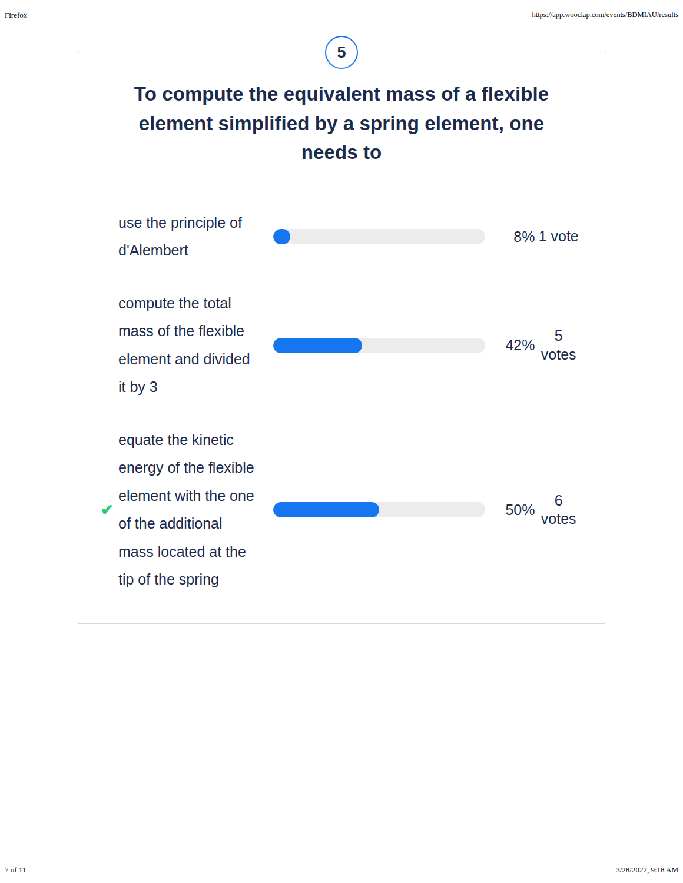Firefox https://app.wooclap.com/events/BDMIAU/results
5
To compute the equivalent mass of a flexible element simplified by a spring element, one needs to
use the principle of d'Alembert
8%
1 vote
compute the total mass of the flexible element and divided it by 3
42%
5
votes
✔
equate the kinetic energy of the flexible element with the one of the additional mass located at the tip of the spring
50%
6
votes
7 of 11 3/28/2022, 9:18 AM